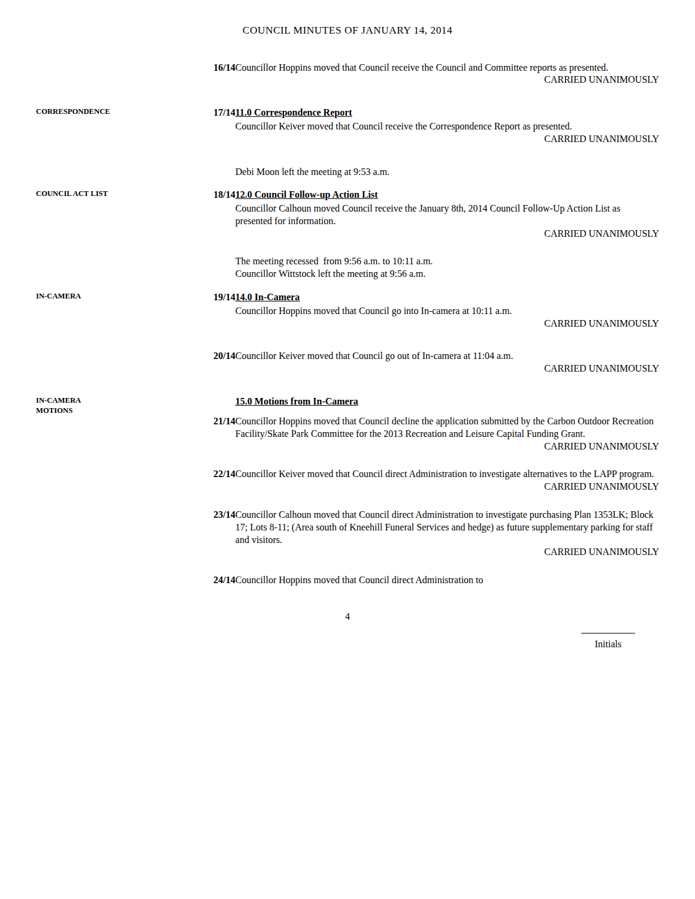COUNCIL MINUTES OF JANUARY 14, 2014
| | 16/14 | Councillor Hoppins moved that Council receive the Council and Committee reports as presented. CARRIED UNANIMOUSLY |
| Correspondence | 17/14 | 11.0 Correspondence Report Councillor Keiver moved that Council receive the Correspondence Report as presented. CARRIED UNANIMOUSLY |
| | | Debi Moon left the meeting at 9:53 a.m. |
| Council Act List | 18/14 | 12.0 Council Follow-up Action List Councillor Calhoun moved Council receive the January 8th, 2014 Council Follow-Up Action List as presented for information. CARRIED UNANIMOUSLY |
| | | The meeting recessed from 9:56 a.m. to 10:11 a.m. Councillor Wittstock left the meeting at 9:56 a.m. |
| In-Camera | 19/14 | 14.0 In-Camera Councillor Hoppins moved that Council go into In-camera at 10:11 a.m. CARRIED UNANIMOUSLY |
| | 20/14 | Councillor Keiver moved that Council go out of In-camera at 11:04 a.m. CARRIED UNANIMOUSLY |
| In-Camera Motions | | 15.0 Motions from In-Camera |
| | 21/14 | Councillor Hoppins moved that Council decline the application submitted by the Carbon Outdoor Recreation Facility/Skate Park Committee for the 2013 Recreation and Leisure Capital Funding Grant. CARRIED UNANIMOUSLY |
| | 22/14 | Councillor Keiver moved that Council direct Administration to investigate alternatives to the LAPP program. CARRIED UNANIMOUSLY |
| | 23/14 | Councillor Calhoun moved that Council direct Administration to investigate purchasing Plan 1353LK; Block 17; Lots 8-11; (Area south of Kneehill Funeral Services and hedge) as future supplementary parking for staff and visitors. CARRIED UNANIMOUSLY |
| | 24/14 | Councillor Hoppins moved that Council direct Administration to |
4
Initials